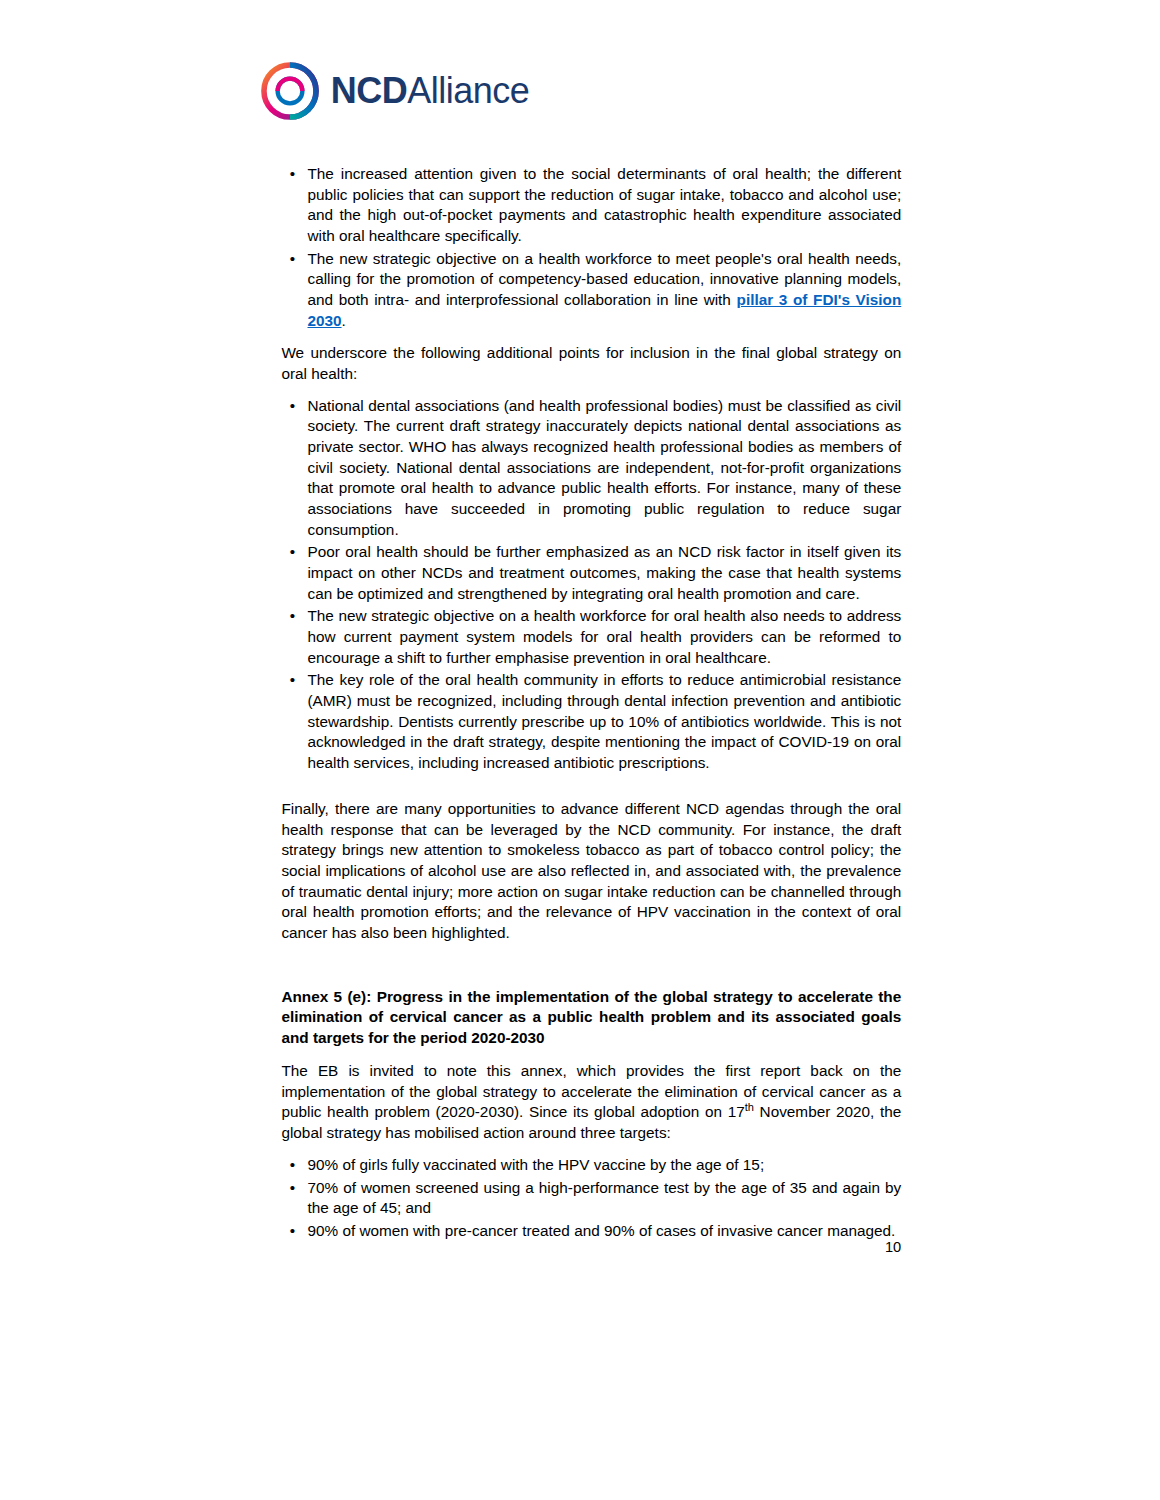NCD Alliance
The increased attention given to the social determinants of oral health; the different public policies that can support the reduction of sugar intake, tobacco and alcohol use; and the high out-of-pocket payments and catastrophic health expenditure associated with oral healthcare specifically.
The new strategic objective on a health workforce to meet people's oral health needs, calling for the promotion of competency-based education, innovative planning models, and both intra- and interprofessional collaboration in line with pillar 3 of FDI's Vision 2030.
We underscore the following additional points for inclusion in the final global strategy on oral health:
National dental associations (and health professional bodies) must be classified as civil society. The current draft strategy inaccurately depicts national dental associations as private sector. WHO has always recognized health professional bodies as members of civil society. National dental associations are independent, not-for-profit organizations that promote oral health to advance public health efforts. For instance, many of these associations have succeeded in promoting public regulation to reduce sugar consumption.
Poor oral health should be further emphasized as an NCD risk factor in itself given its impact on other NCDs and treatment outcomes, making the case that health systems can be optimized and strengthened by integrating oral health promotion and care.
The new strategic objective on a health workforce for oral health also needs to address how current payment system models for oral health providers can be reformed to encourage a shift to further emphasise prevention in oral healthcare.
The key role of the oral health community in efforts to reduce antimicrobial resistance (AMR) must be recognized, including through dental infection prevention and antibiotic stewardship. Dentists currently prescribe up to 10% of antibiotics worldwide. This is not acknowledged in the draft strategy, despite mentioning the impact of COVID-19 on oral health services, including increased antibiotic prescriptions.
Finally, there are many opportunities to advance different NCD agendas through the oral health response that can be leveraged by the NCD community. For instance, the draft strategy brings new attention to smokeless tobacco as part of tobacco control policy; the social implications of alcohol use are also reflected in, and associated with, the prevalence of traumatic dental injury; more action on sugar intake reduction can be channelled through oral health promotion efforts; and the relevance of HPV vaccination in the context of oral cancer has also been highlighted.
Annex 5 (e): Progress in the implementation of the global strategy to accelerate the elimination of cervical cancer as a public health problem and its associated goals and targets for the period 2020-2030
The EB is invited to note this annex, which provides the first report back on the implementation of the global strategy to accelerate the elimination of cervical cancer as a public health problem (2020-2030). Since its global adoption on 17th November 2020, the global strategy has mobilised action around three targets:
90% of girls fully vaccinated with the HPV vaccine by the age of 15;
70% of women screened using a high-performance test by the age of 35 and again by the age of 45; and
90% of women with pre-cancer treated and 90% of cases of invasive cancer managed.
10